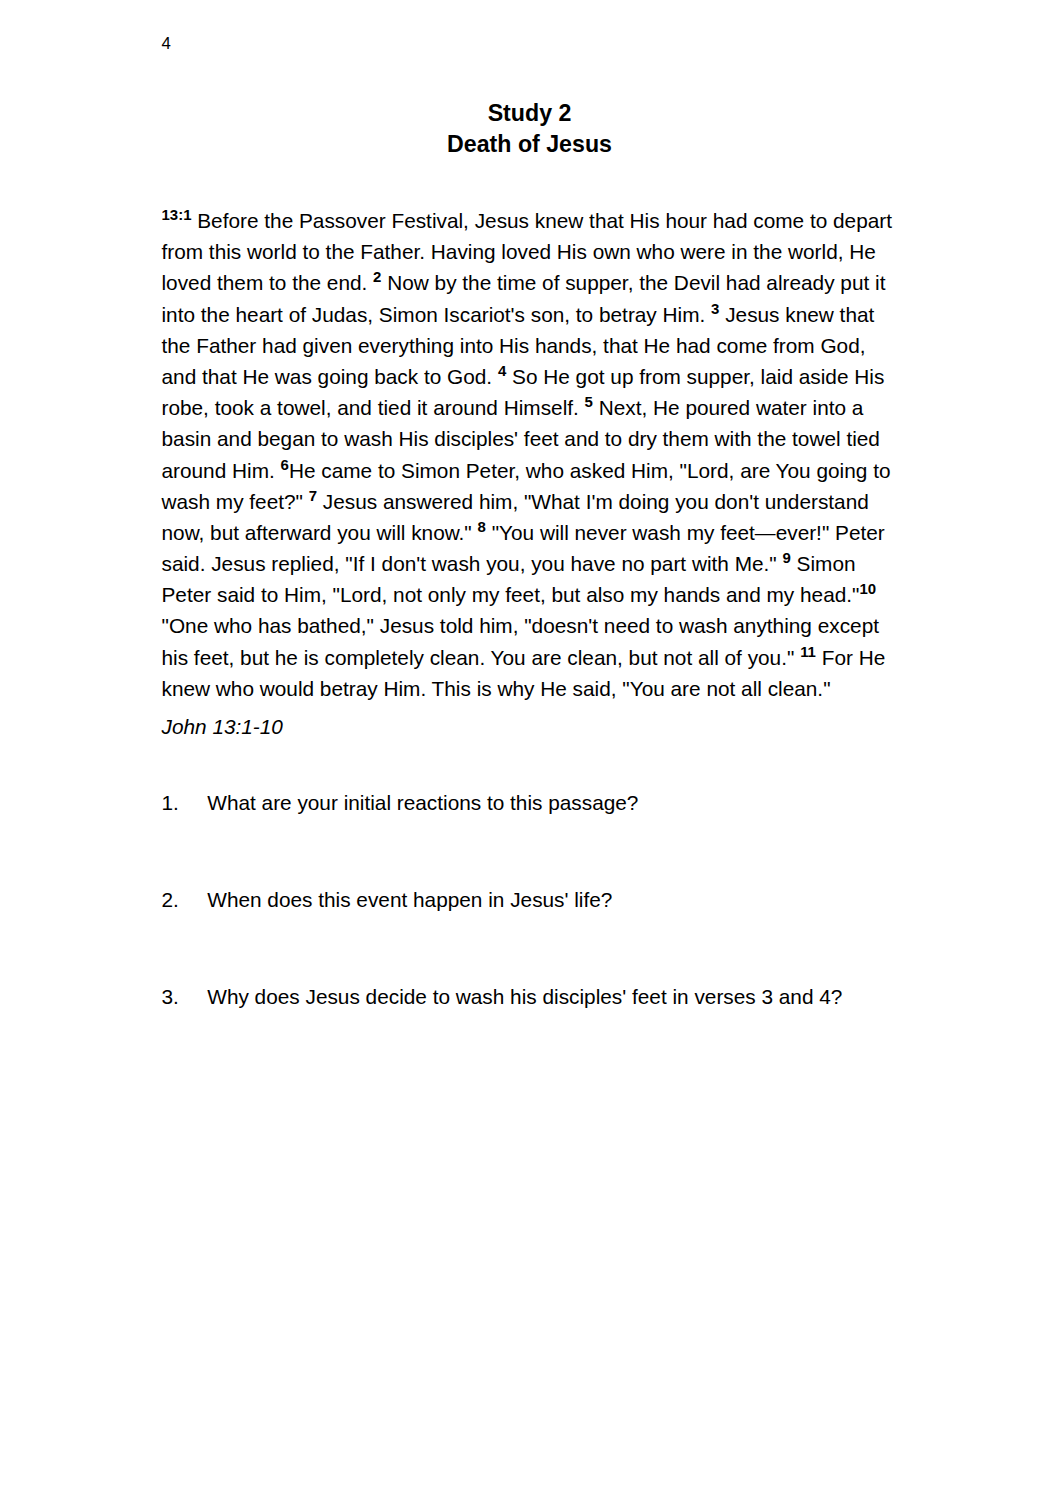4
Study 2
Death of Jesus
13:1 Before the Passover Festival, Jesus knew that His hour had come to depart from this world to the Father. Having loved His own who were in the world, He loved them to the end. 2 Now by the time of supper, the Devil had already put it into the heart of Judas, Simon Iscariot's son, to betray Him. 3 Jesus knew that the Father had given everything into His hands, that He had come from God, and that He was going back to God. 4 So He got up from supper, laid aside His robe, took a towel, and tied it around Himself. 5 Next, He poured water into a basin and began to wash His disciples' feet and to dry them with the towel tied around Him. 6 He came to Simon Peter, who asked Him, "Lord, are You going to wash my feet?" 7 Jesus answered him, "What I'm doing you don't understand now, but afterward you will know." 8 "You will never wash my feet—ever!" Peter said. Jesus replied, "If I don't wash you, you have no part with Me." 9 Simon Peter said to Him, "Lord, not only my feet, but also my hands and my head."10 "One who has bathed," Jesus told him, "doesn't need to wash anything except his feet, but he is completely clean. You are clean, but not all of you." 11 For He knew who would betray Him. This is why He said, "You are not all clean."
John 13:1-10
What are your initial reactions to this passage?
When does this event happen in Jesus' life?
Why does Jesus decide to wash his disciples' feet in verses 3 and 4?